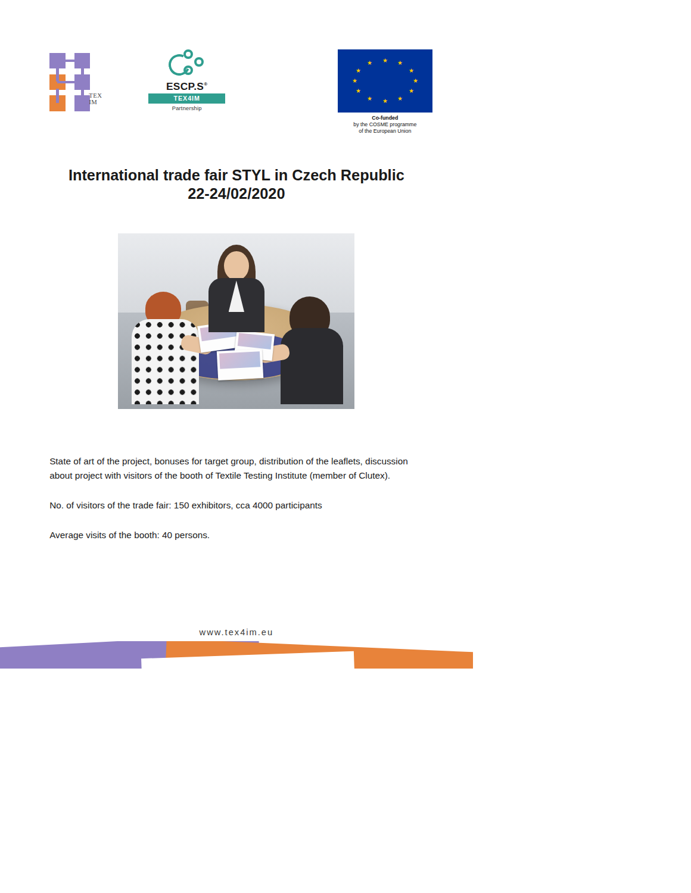TEX
IM
ESCP.S®
TEX4IM
Partnership
★ ★ ★ ★ ★ ★ ★ ★ ★ ★ ★ ★
Co-funded
by the COSME programme
of the European Union
International trade fair STYL in Czech Republic
22-24/02/2020
State of art of the project, bonuses for target group, distribution of the leaflets, discussion about project with visitors of the booth of Textile Testing Institute (member of Clutex).
No. of visitors of the trade fair: 150 exhibitors, cca 4000 participants
Average visits of the booth: 40 persons.
www. tex4im. eu